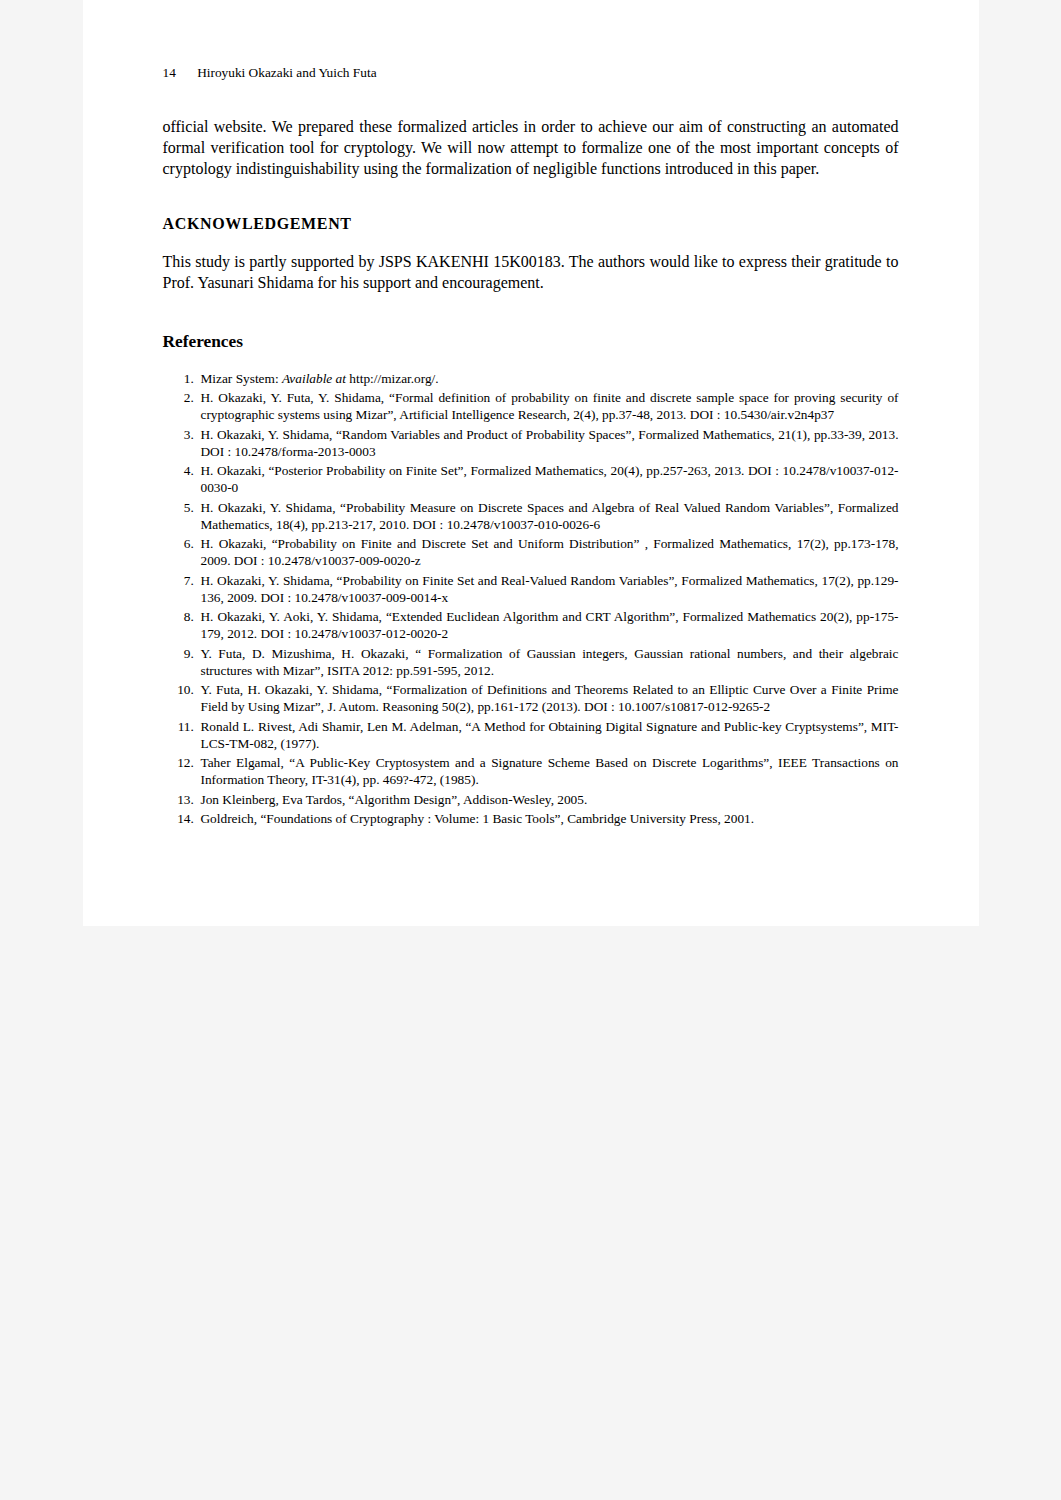14 Hiroyuki Okazaki and Yuich Futa
official website. We prepared these formalized articles in order to achieve our aim of constructing an automated formal verification tool for cryptology. We will now attempt to formalize one of the most important concepts of cryptology indistinguishability using the formalization of negligible functions introduced in this paper.
ACKNOWLEDGEMENT
This study is partly supported by JSPS KAKENHI 15K00183. The authors would like to express their gratitude to Prof. Yasunari Shidama for his support and encouragement.
References
Mizar System: Available at http://mizar.org/.
H. Okazaki, Y. Futa, Y. Shidama, “Formal definition of probability on finite and discrete sample space for proving security of cryptographic systems using Mizar”, Artificial Intelligence Research, 2(4), pp.37-48, 2013. DOI : 10.5430/air.v2n4p37
H. Okazaki, Y. Shidama, “Random Variables and Product of Probability Spaces”, Formalized Mathematics, 21(1), pp.33-39, 2013. DOI : 10.2478/forma-2013-0003
H. Okazaki, “Posterior Probability on Finite Set”, Formalized Mathematics, 20(4), pp.257-263, 2013. DOI : 10.2478/v10037-012-0030-0
H. Okazaki, Y. Shidama, “Probability Measure on Discrete Spaces and Algebra of Real Valued Random Variables”, Formalized Mathematics, 18(4), pp.213-217, 2010. DOI : 10.2478/v10037-010-0026-6
H. Okazaki, “Probability on Finite and Discrete Set and Uniform Distribution” , Formalized Mathematics, 17(2), pp.173-178, 2009. DOI : 10.2478/v10037-009-0020-z
H. Okazaki, Y. Shidama, “Probability on Finite Set and Real-Valued Random Variables”, Formalized Mathematics, 17(2), pp.129-136, 2009. DOI : 10.2478/v10037-009-0014-x
H. Okazaki, Y. Aoki, Y. Shidama, “Extended Euclidean Algorithm and CRT Algorithm”, Formalized Mathematics 20(2), pp-175-179, 2012. DOI : 10.2478/v10037-012-0020-2
Y. Futa, D. Mizushima, H. Okazaki, “ Formalization of Gaussian integers, Gaussian rational numbers, and their algebraic structures with Mizar”, ISITA 2012: pp.591-595, 2012.
Y. Futa, H. Okazaki, Y. Shidama, “Formalization of Definitions and Theorems Related to an Elliptic Curve Over a Finite Prime Field by Using Mizar”, J. Autom. Reasoning 50(2), pp.161-172 (2013). DOI : 10.1007/s10817-012-9265-2
Ronald L. Rivest, Adi Shamir, Len M. Adelman, “A Method for Obtaining Digital Signature and Public-key Cryptsystems”, MIT-LCS-TM-082, (1977).
Taher Elgamal, “A Public-Key Cryptosystem and a Signature Scheme Based on Discrete Logarithms”, IEEE Transactions on Information Theory, IT-31(4), pp. 469?-472, (1985).
Jon Kleinberg, Eva Tardos, “Algorithm Design”, Addison-Wesley, 2005.
Goldreich, “Foundations of Cryptography : Volume: 1 Basic Tools”, Cambridge University Press, 2001.